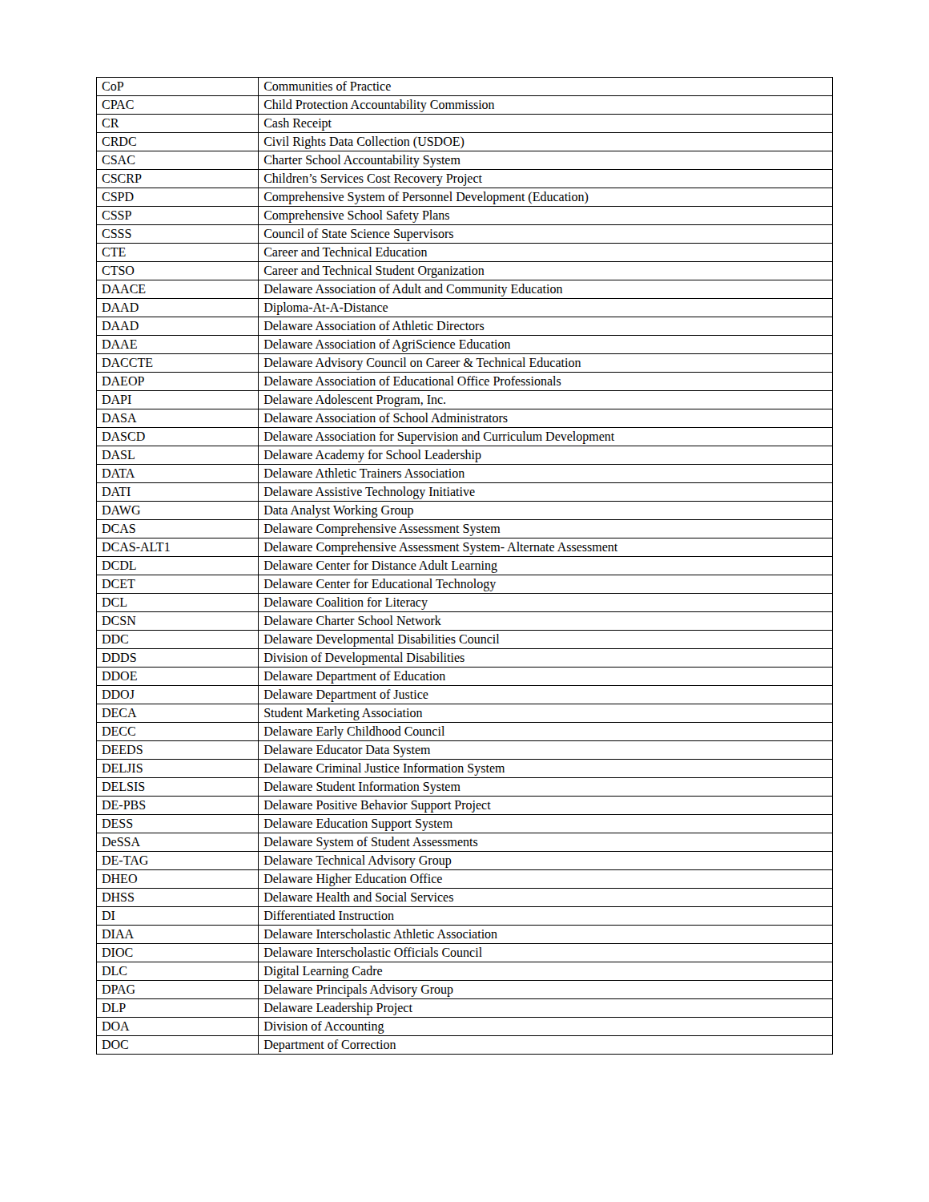| CoP | Communities of Practice |
| CPAC | Child Protection Accountability Commission |
| CR | Cash Receipt |
| CRDC | Civil Rights Data Collection (USDOE) |
| CSAC | Charter School Accountability System |
| CSCRP | Children’s Services Cost Recovery Project |
| CSPD | Comprehensive System of Personnel Development (Education) |
| CSSP | Comprehensive School Safety Plans |
| CSSS | Council of State Science Supervisors |
| CTE | Career and Technical Education |
| CTSO | Career and Technical Student Organization |
| DAACE | Delaware Association of Adult and Community Education |
| DAAD | Diploma-At-A-Distance |
| DAAD | Delaware Association of Athletic Directors |
| DAAE | Delaware Association of AgriScience Education |
| DACCTE | Delaware Advisory Council on Career & Technical Education |
| DAEOP | Delaware Association of Educational Office Professionals |
| DAPI | Delaware Adolescent Program, Inc. |
| DASA | Delaware Association of School Administrators |
| DASCD | Delaware Association for Supervision and Curriculum Development |
| DASL | Delaware Academy for School Leadership |
| DATA | Delaware Athletic Trainers Association |
| DATI | Delaware Assistive Technology Initiative |
| DAWG | Data Analyst Working Group |
| DCAS | Delaware Comprehensive Assessment System |
| DCAS-ALT1 | Delaware Comprehensive Assessment System- Alternate Assessment |
| DCDL | Delaware Center for Distance Adult Learning |
| DCET | Delaware Center for Educational Technology |
| DCL | Delaware Coalition for Literacy |
| DCSN | Delaware Charter School Network |
| DDC | Delaware Developmental Disabilities Council |
| DDDS | Division of Developmental Disabilities |
| DDOE | Delaware Department of Education |
| DDOJ | Delaware Department of Justice |
| DECA | Student Marketing Association |
| DECC | Delaware Early Childhood Council |
| DEEDS | Delaware Educator Data System |
| DELJIS | Delaware Criminal Justice Information System |
| DELSIS | Delaware Student Information System |
| DE-PBS | Delaware Positive Behavior Support Project |
| DESS | Delaware Education Support System |
| DeSSA | Delaware System of Student Assessments |
| DE-TAG | Delaware Technical Advisory Group |
| DHEO | Delaware Higher Education Office |
| DHSS | Delaware Health and Social Services |
| DI | Differentiated Instruction |
| DIAA | Delaware Interscholastic Athletic Association |
| DIOC | Delaware Interscholastic Officials Council |
| DLC | Digital Learning Cadre |
| DPAG | Delaware Principals Advisory Group |
| DLP | Delaware Leadership Project |
| DOA | Division of Accounting |
| DOC | Department of Correction |